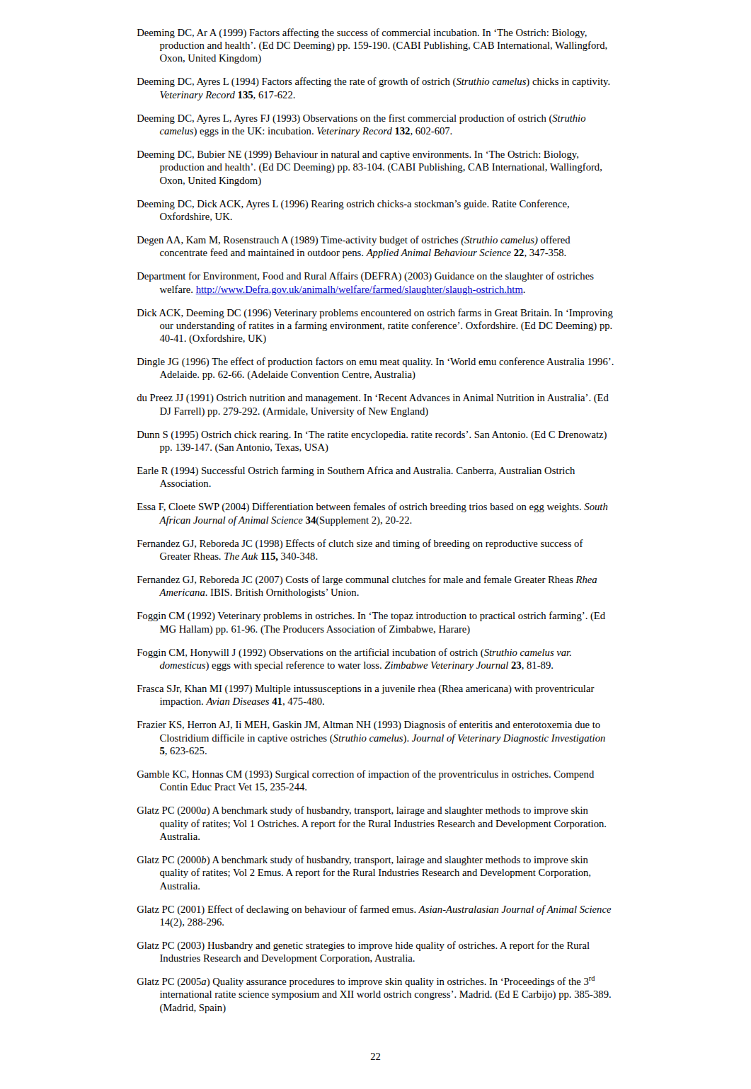Deeming DC, Ar A (1999) Factors affecting the success of commercial incubation. In ‘The Ostrich: Biology, production and health’. (Ed DC Deeming) pp. 159-190. (CABI Publishing, CAB International, Wallingford, Oxon, United Kingdom)
Deeming DC, Ayres L (1994) Factors affecting the rate of growth of ostrich (Struthio camelus) chicks in captivity. Veterinary Record 135, 617-622.
Deeming DC, Ayres L, Ayres FJ (1993) Observations on the first commercial production of ostrich (Struthio camelus) eggs in the UK: incubation. Veterinary Record 132, 602-607.
Deeming DC, Bubier NE (1999) Behaviour in natural and captive environments. In ‘The Ostrich: Biology, production and health’. (Ed DC Deeming) pp. 83-104. (CABI Publishing, CAB International, Wallingford, Oxon, United Kingdom)
Deeming DC, Dick ACK, Ayres L (1996) Rearing ostrich chicks-a stockman’s guide. Ratite Conference, Oxfordshire, UK.
Degen AA, Kam M, Rosenstrauch A (1989) Time-activity budget of ostriches (Struthio camelus) offered concentrate feed and maintained in outdoor pens. Applied Animal Behaviour Science 22, 347-358.
Department for Environment, Food and Rural Affairs (DEFRA) (2003) Guidance on the slaughter of ostriches welfare. http://www.Defra.gov.uk/animalh/welfare/farmed/slaughter/slaugh-ostrich.htm.
Dick ACK, Deeming DC (1996) Veterinary problems encountered on ostrich farms in Great Britain. In ‘Improving our understanding of ratites in a farming environment, ratite conference’. Oxfordshire. (Ed DC Deeming) pp. 40-41. (Oxfordshire, UK)
Dingle JG (1996) The effect of production factors on emu meat quality. In ‘World emu conference Australia 1996’. Adelaide. pp. 62-66. (Adelaide Convention Centre, Australia)
du Preez JJ (1991) Ostrich nutrition and management. In ‘Recent Advances in Animal Nutrition in Australia’. (Ed DJ Farrell) pp. 279-292. (Armidale, University of New England)
Dunn S (1995) Ostrich chick rearing. In ‘The ratite encyclopedia. ratite records’. San Antonio. (Ed C Drenowatz) pp. 139-147. (San Antonio, Texas, USA)
Earle R (1994) Successful Ostrich farming in Southern Africa and Australia. Canberra, Australian Ostrich Association.
Essa F, Cloete SWP (2004) Differentiation between females of ostrich breeding trios based on egg weights. South African Journal of Animal Science 34(Supplement 2), 20-22.
Fernandez GJ, Reboreda JC (1998) Effects of clutch size and timing of breeding on reproductive success of Greater Rheas. The Auk 115, 340-348.
Fernandez GJ, Reboreda JC (2007) Costs of large communal clutches for male and female Greater Rheas Rhea Americana. IBIS. British Ornithologists’ Union.
Foggin CM (1992) Veterinary problems in ostriches. In ‘The topaz introduction to practical ostrich farming’. (Ed MG Hallam) pp. 61-96. (The Producers Association of Zimbabwe, Harare)
Foggin CM, Honywill J (1992) Observations on the artificial incubation of ostrich (Struthio camelus var. domesticus) eggs with special reference to water loss. Zimbabwe Veterinary Journal 23, 81-89.
Frasca SJr, Khan MI (1997) Multiple intussusceptions in a juvenile rhea (Rhea americana) with proventricular impaction. Avian Diseases 41, 475-480.
Frazier KS, Herron AJ, Ii MEH, Gaskin JM, Altman NH (1993) Diagnosis of enteritis and enterotoxemia due to Clostridium difficile in captive ostriches (Struthio camelus). Journal of Veterinary Diagnostic Investigation 5, 623-625.
Gamble KC, Honnas CM (1993) Surgical correction of impaction of the proventriculus in ostriches. Compend Contin Educ Pract Vet 15, 235-244.
Glatz PC (2000a) A benchmark study of husbandry, transport, lairage and slaughter methods to improve skin quality of ratites; Vol 1 Ostriches. A report for the Rural Industries Research and Development Corporation. Australia.
Glatz PC (2000b) A benchmark study of husbandry, transport, lairage and slaughter methods to improve skin quality of ratites; Vol 2 Emus. A report for the Rural Industries Research and Development Corporation, Australia.
Glatz PC (2001) Effect of declawing on behaviour of farmed emus. Asian-Australasian Journal of Animal Science 14(2), 288-296.
Glatz PC (2003) Husbandry and genetic strategies to improve hide quality of ostriches. A report for the Rural Industries Research and Development Corporation, Australia.
Glatz PC (2005a) Quality assurance procedures to improve skin quality in ostriches. In ‘Proceedings of the 3rd international ratite science symposium and XII world ostrich congress’. Madrid. (Ed E Carbijo) pp. 385-389. (Madrid, Spain)
22